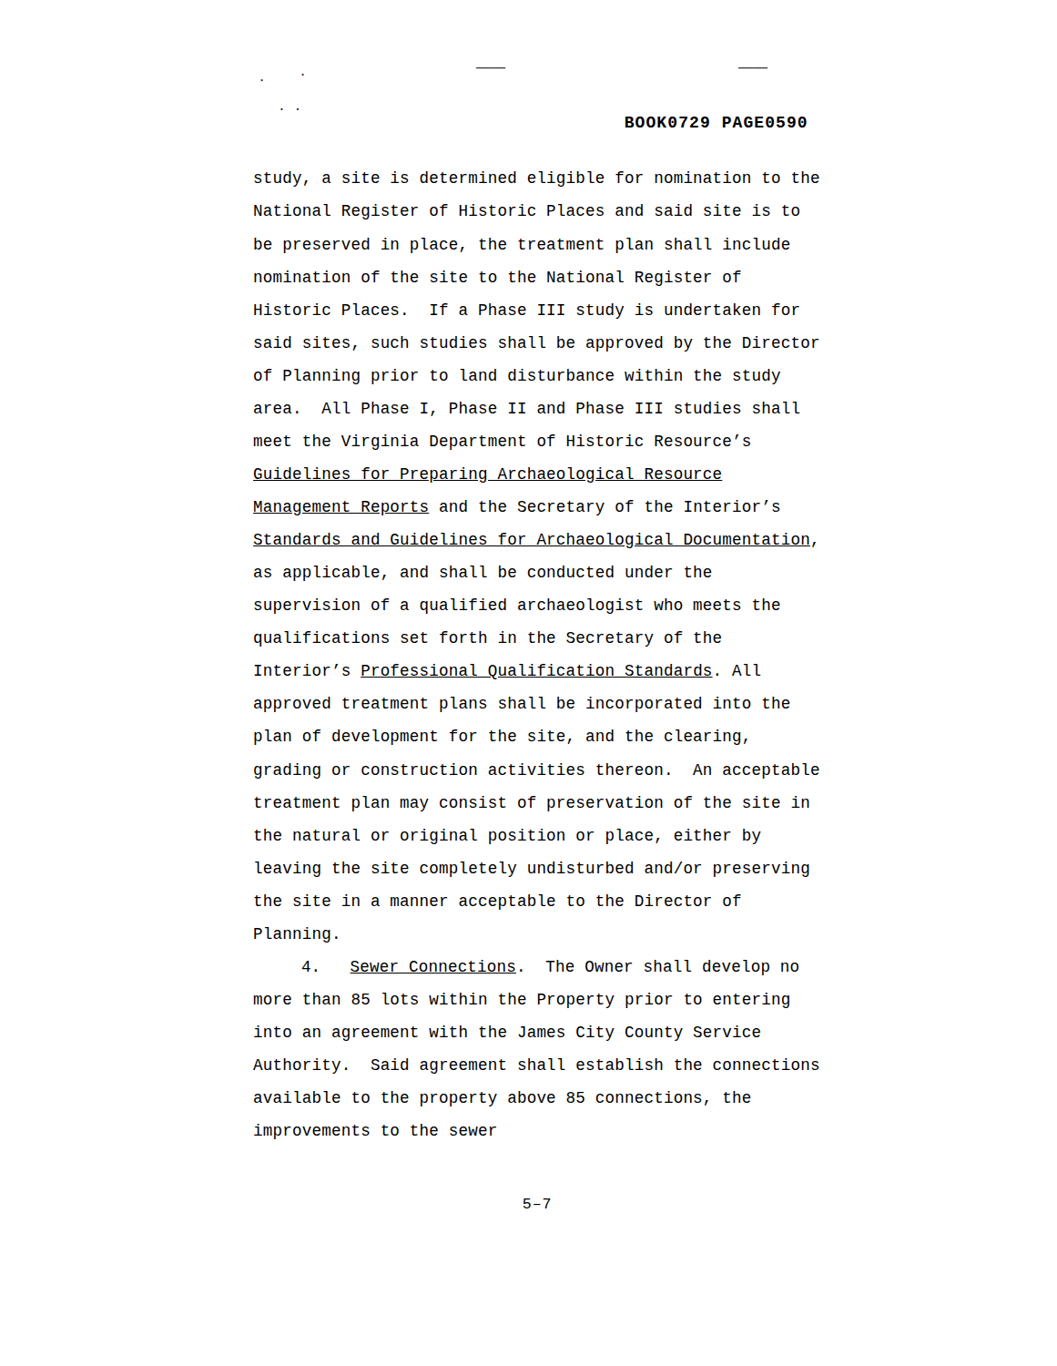· ·
· ·
‾‾
‾‾
BOOK0729 PAGE0590
study, a site is determined eligible for nomination to the National Register of Historic Places and said site is to be preserved in place, the treatment plan shall include nomination of the site to the National Register of Historic Places. If a Phase III study is undertaken for said sites, such studies shall be approved by the Director of Planning prior to land disturbance within the study area. All Phase I, Phase II and Phase III studies shall meet the Virginia Department of Historic Resource’s Guidelines for Preparing Archaeological Resource Management Reports and the Secretary of the Interior’s Standards and Guidelines for Archaeological Documentation, as applicable, and shall be conducted under the supervision of a qualified archaeologist who meets the qualifications set forth in the Secretary of the Interior’s Professional Qualification Standards. All approved treatment plans shall be incorporated into the plan of development for the site, and the clearing, grading or construction activities thereon. An acceptable treatment plan may consist of preservation of the site in the natural or original position or place, either by leaving the site completely undisturbed and/or preserving the site in a manner acceptable to the Director of Planning.
4. Sewer Connections. The Owner shall develop no more than 85 lots within the Property prior to entering into an agreement with the James City County Service Authority. Said agreement shall establish the connections available to the property above 85 connections, the improvements to the sewer
5–7